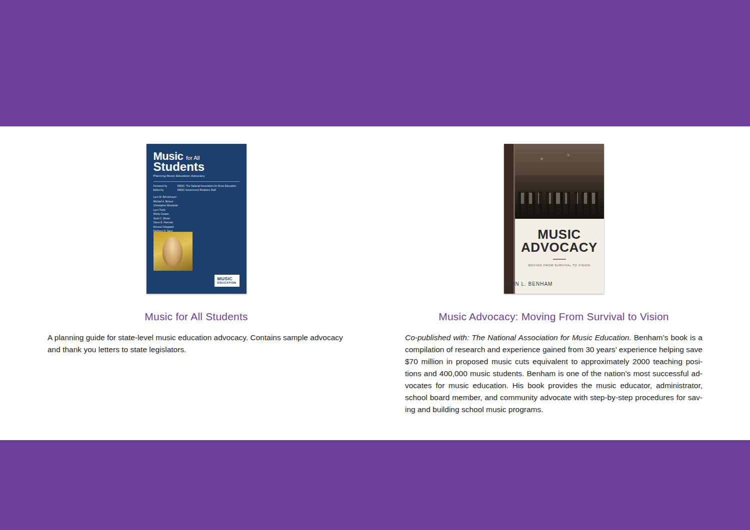Music for All
Students
Planning Music Education Advocacy
Foreword by MENC: The National Association for Music Education
Edited by MENC Government Relations Staff
Lynn M. Brinckmeyer
Michael A. Butera
Christopher Woodside
Lynn Tuttle
Shelly Cooper
Scott C. Shuler
Glenn E. Nierman
Denese Odegaard
Kathleen D. Sanz
Susan W. Mills
MUSICEDUCATION
Music for All Students
A planning guide for state-level music education advocacy. Contains sample advocacy and thank you letters to state legislators.
MUSIC
ADVOCACY
MOVING FROM SURVIVAL TO VISION
JOHN L. BENHAM
Music Advocacy: Moving From Survival to Vision
Co-published with: The National Association for Music Education. Benham’s book is a compilation of research and experience gained from 30 years’ experience helping save $70 million in proposed music cuts equivalent to approximately 2000 teaching positions and 400,000 music students. Benham is one of the nation’s most successful advocates for music education. His book provides the music educator, administrator, school board member, and community advocate with step-by-step procedures for saving and building school music programs.